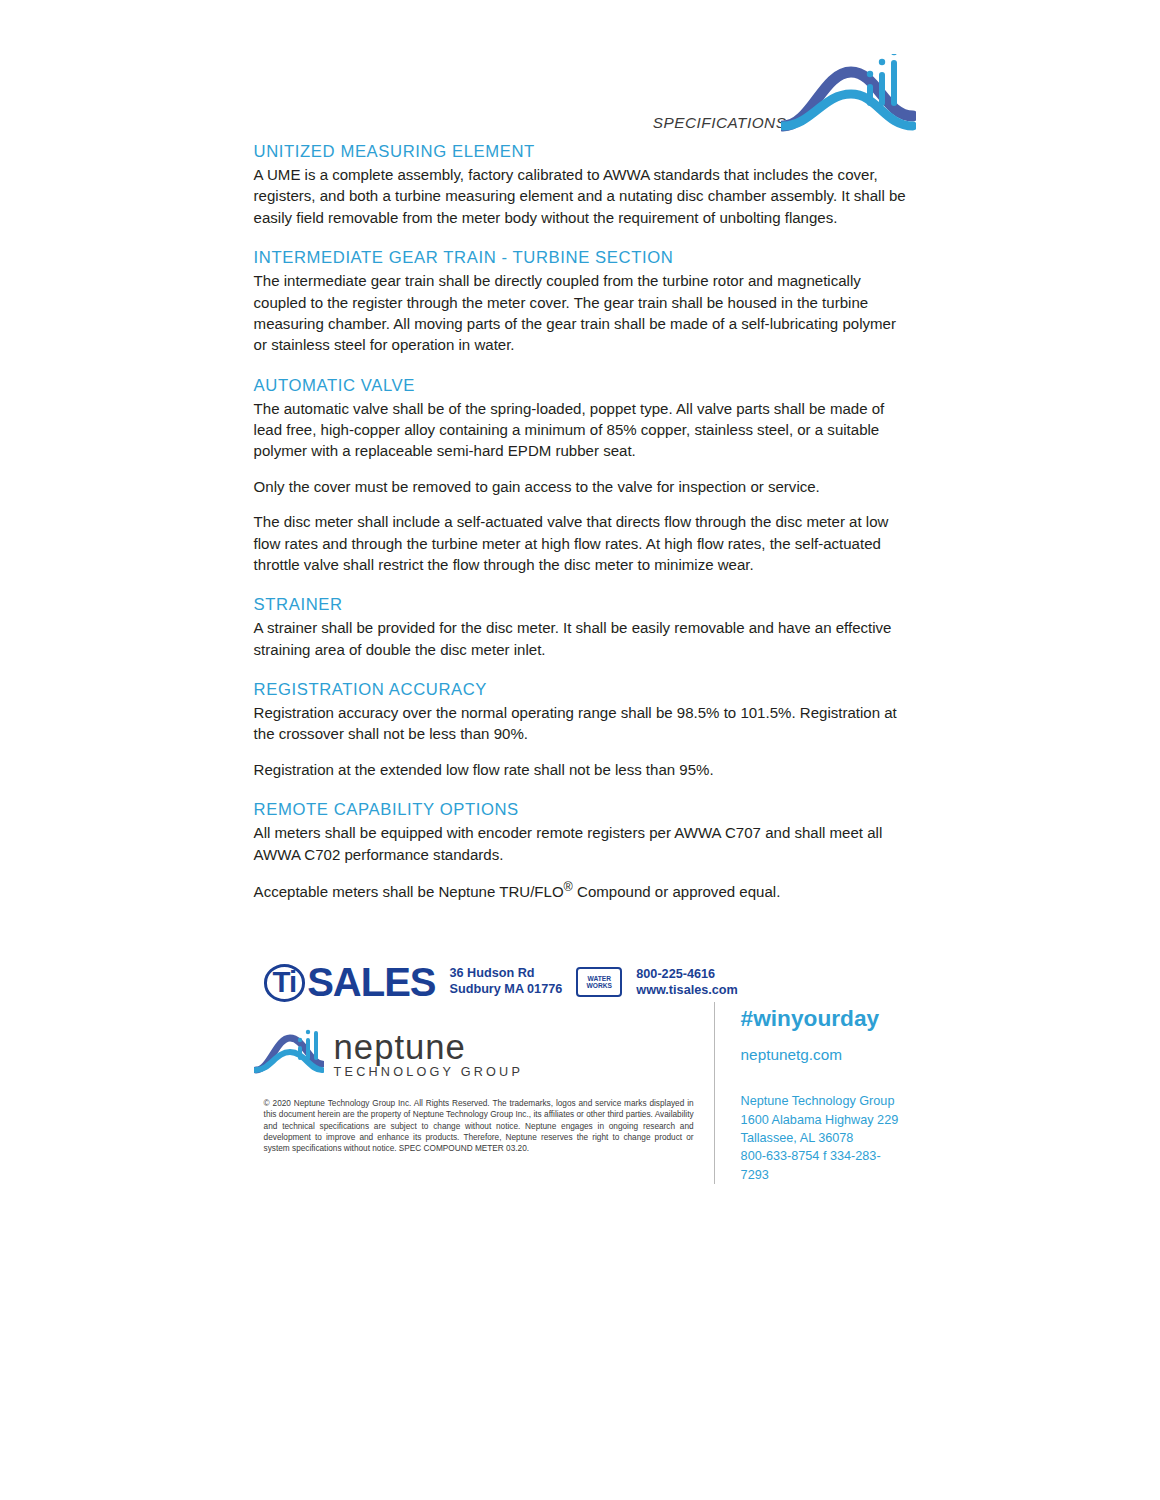SPECIFICATIONS
Unitized Measuring Element
A UME is a complete assembly, factory calibrated to AWWA standards that includes the cover, registers, and both a turbine measuring element and a nutating disc chamber assembly. It shall be easily field removable from the meter body without the requirement of unbolting flanges.
Intermediate Gear Train - Turbine Section
The intermediate gear train shall be directly coupled from the turbine rotor and magnetically coupled to the register through the meter cover. The gear train shall be housed in the turbine measuring chamber. All moving parts of the gear train shall be made of a self-lubricating polymer or stainless steel for operation in water.
Automatic Valve
The automatic valve shall be of the spring-loaded, poppet type. All valve parts shall be made of lead free, high-copper alloy containing a minimum of 85% copper, stainless steel, or a suitable polymer with a replaceable semi-hard EPDM rubber seat.
Only the cover must be removed to gain access to the valve for inspection or service.
The disc meter shall include a self-actuated valve that directs flow through the disc meter at low flow rates and through the turbine meter at high flow rates. At high flow rates, the self-actuated throttle valve shall restrict the flow through the disc meter to minimize wear.
Strainer
A strainer shall be provided for the disc meter. It shall be easily removable and have an effective straining area of double the disc meter inlet.
Registration Accuracy
Registration accuracy over the normal operating range shall be 98.5% to 101.5%. Registration at the crossover shall not be less than 90%.
Registration at the extended low flow rate shall not be less than 95%.
Remote Capability Options
All meters shall be equipped with encoder remote registers per AWWA C707 and shall meet all AWWA C702 performance standards.
Acceptable meters shall be Neptune TRU/FLO® Compound or approved equal.
Ti SALES
36 Hudson Rd
Sudbury MA 01776
WATER
WORKS
800-225-4616
www.tisales.com
neptune TECHNOLOGY GROUP
© 2020 Neptune Technology Group Inc. All Rights Reserved. The trademarks, logos and service marks displayed in this document herein are the property of Neptune Technology Group Inc., its affiliates or other third parties. Availability and technical specifications are subject to change without notice. Neptune engages in ongoing research and development to improve and enhance its products. Therefore, Neptune reserves the right to change product or system specifications without notice. SPEC COMPOUND METER 03.20.
#winyourday
neptunetg.com
Neptune Technology Group
1600 Alabama Highway 229
Tallassee, AL 36078
800-633-8754 f 334-283-7293